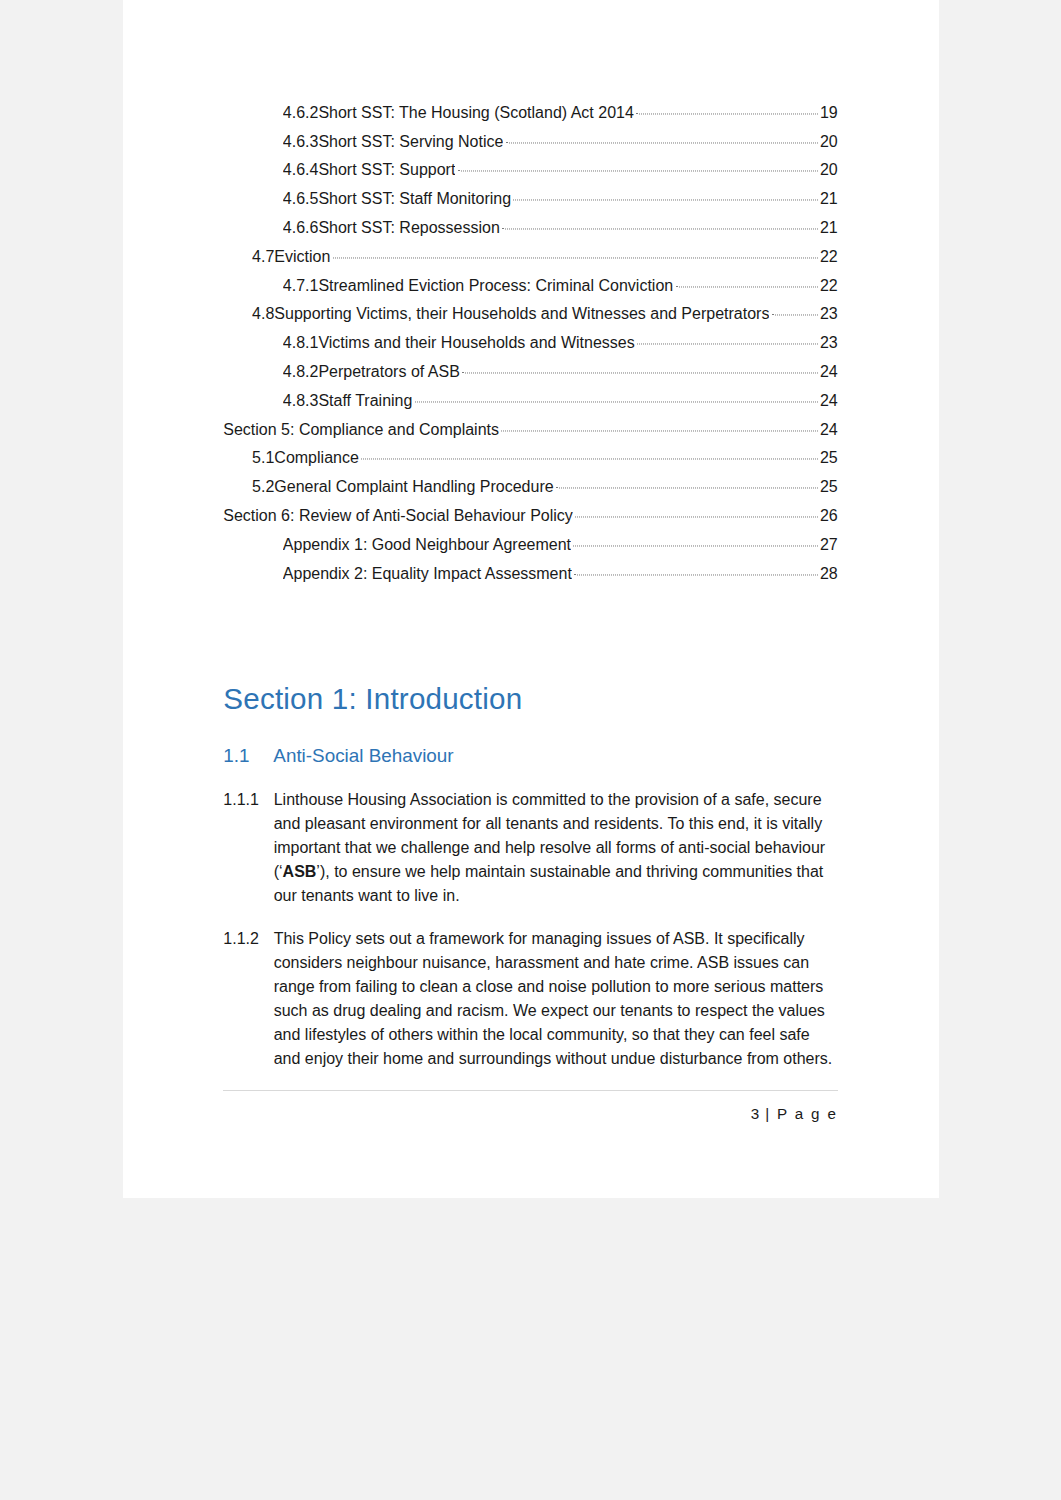4.6.2Short SST: The Housing (Scotland) Act 2014 19
4.6.3Short SST: Serving Notice 20
4.6.4Short SST: Support 20
4.6.5Short SST: Staff Monitoring 21
4.6.6Short SST: Repossession 21
4.7Eviction 22
4.7.1Streamlined Eviction Process: Criminal Conviction 22
4.8Supporting Victims, their Households and Witnesses and Perpetrators 23
4.8.1Victims and their Households and Witnesses 23
4.8.2Perpetrators of ASB 24
4.8.3Staff Training 24
Section 5: Compliance and Complaints 24
5.1Compliance 25
5.2General Complaint Handling Procedure 25
Section 6: Review of Anti-Social Behaviour Policy 26
Appendix 1: Good Neighbour Agreement 27
Appendix 2: Equality Impact Assessment 28
Section 1: Introduction
1.1 Anti-Social Behaviour
1.1.1
Linthouse Housing Association is committed to the provision of a safe, secure and pleasant environment for all tenants and residents. To this end, it is vitally important that we challenge and help resolve all forms of anti-social behaviour (‘ASB’), to ensure we help maintain sustainable and thriving communities that our tenants want to live in.
1.1.2
This Policy sets out a framework for managing issues of ASB. It specifically considers neighbour nuisance, harassment and hate crime. ASB issues can range from failing to clean a close and noise pollution to more serious matters such as drug dealing and racism. We expect our tenants to respect the values and lifestyles of others within the local community, so that they can feel safe and enjoy their home and surroundings without undue disturbance from others.
3 | P a g e